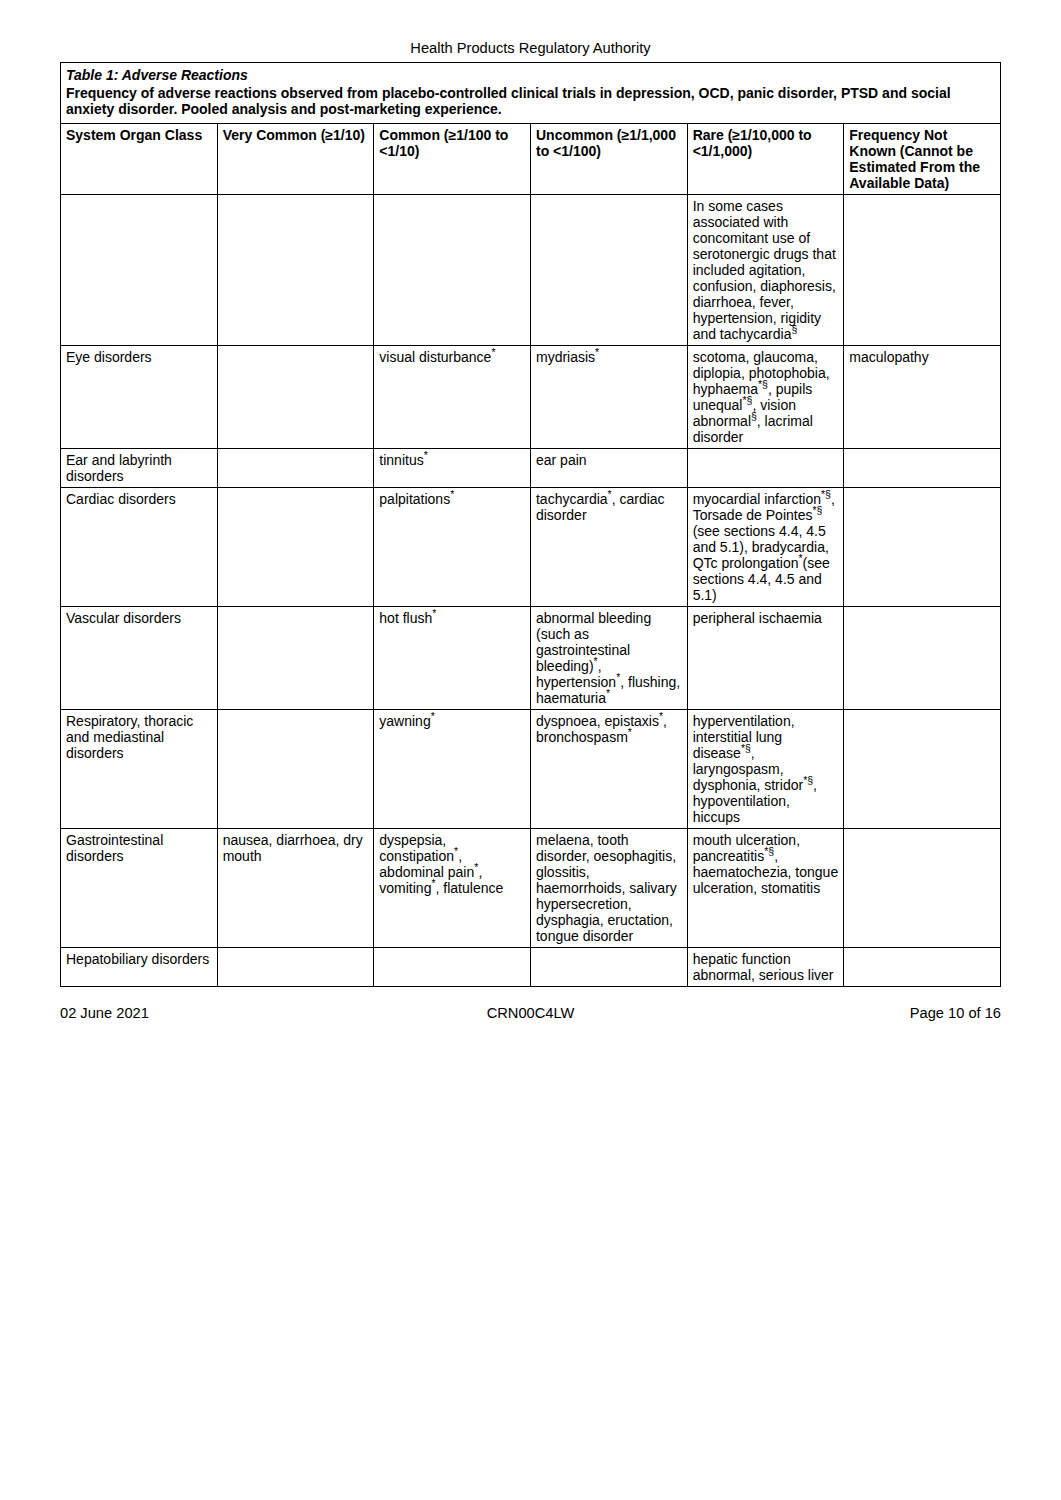Health Products Regulatory Authority
| Table 1: Adverse Reactions Frequency of adverse reactions observed from placebo-controlled clinical trials in depression, OCD, panic disorder, PTSD and social anxiety disorder. Pooled analysis and post-marketing experience. |
| System Organ Class | Very Common (≥1/10) | Common (≥1/100 to <1/10) | Uncommon (≥1/1,000 to <1/100) | Rare (≥1/10,000 to <1/1,000) | Frequency Not Known (Cannot be Estimated From the Available Data) |
| | | | | In some cases associated with concomitant use of serotonergic drugs that included agitation, confusion, diaphoresis, diarrhoea, fever, hypertension, rigidity and tachycardia § | |
| Eye disorders | | visual disturbance * | mydriasis * | scotoma, glaucoma, diplopia, photophobia, hyphaema *§ , pupils unequal *§ , vision abnormal § , lacrimal disorder | maculopathy |
| Ear and labyrinth disorders | | tinnitus * | ear pain | | |
| Cardiac disorders | | palpitations * | tachycardia * , cardiac disorder | myocardial infarction *§ , Torsade de Pointes *§ (see sections 4.4, 4.5 and 5.1), bradycardia, QTc prolongation * (see sections 4.4, 4.5 and 5.1) | |
| Vascular disorders | | hot flush * | abnormal bleeding (such as gastrointestinal bleeding) * , hypertension * , flushing, haematuria * | peripheral ischaemia | |
| Respiratory, thoracic and mediastinal disorders | | yawning * | dyspnoea, epistaxis * , bronchospasm * | hyperventilation, interstitial lung disease *§ , laryngospasm, dysphonia, stridor *§ , hypoventilation, hiccups | |
| Gastrointestinal disorders | nausea, diarrhoea, dry mouth | dyspepsia, constipation * , abdominal pain * , vomiting * , flatulence | melaena, tooth disorder, oesophagitis, glossitis, haemorrhoids, salivary hypersecretion, dysphagia, eructation, tongue disorder | mouth ulceration, pancreatitis *§ , haematochezia, tongue ulceration, stomatitis | |
| Hepatobiliary disorders | | | | hepatic function abnormal, serious liver | |
02 June 2021
CRN00C4LW
Page 10 of 16